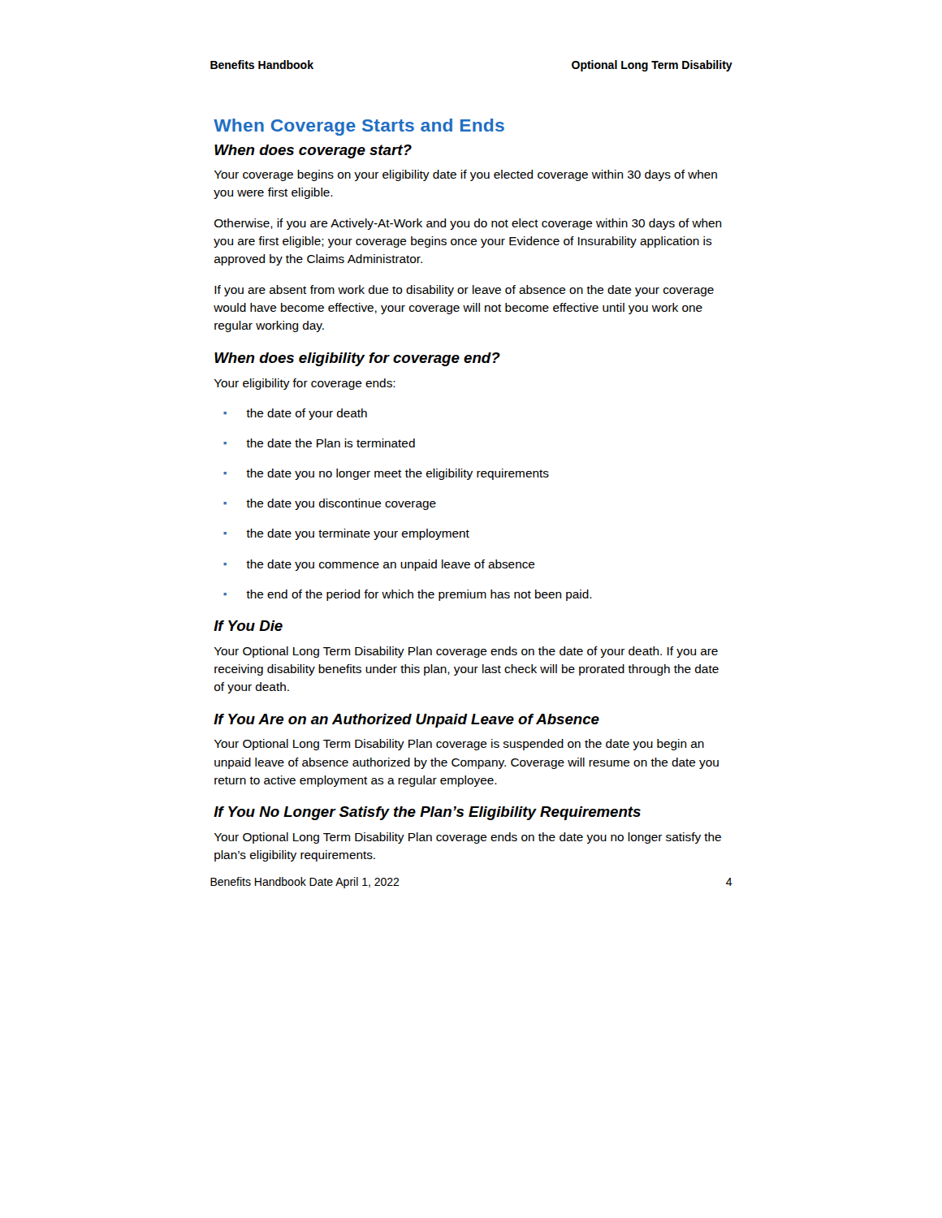Benefits Handbook Optional Long Term Disability
When Coverage Starts and Ends
When does coverage start?
Your coverage begins on your eligibility date if you elected coverage within 30 days of when you were first eligible.
Otherwise, if you are Actively-At-Work and you do not elect coverage within 30 days of when you are first eligible; your coverage begins once your Evidence of Insurability application is approved by the Claims Administrator.
If you are absent from work due to disability or leave of absence on the date your coverage would have become effective, your coverage will not become effective until you work one regular working day.
When does eligibility for coverage end?
Your eligibility for coverage ends:
the date of your death
the date the Plan is terminated
the date you no longer meet the eligibility requirements
the date you discontinue coverage
the date you terminate your employment
the date you commence an unpaid leave of absence
the end of the period for which the premium has not been paid.
If You Die
Your Optional Long Term Disability Plan coverage ends on the date of your death. If you are receiving disability benefits under this plan, your last check will be prorated through the date of your death.
If You Are on an Authorized Unpaid Leave of Absence
Your Optional Long Term Disability Plan coverage is suspended on the date you begin an unpaid leave of absence authorized by the Company. Coverage will resume on the date you return to active employment as a regular employee.
If You No Longer Satisfy the Plan’s Eligibility Requirements
Your Optional Long Term Disability Plan coverage ends on the date you no longer satisfy the plan’s eligibility requirements.
Benefits Handbook Date April 1, 2022 4